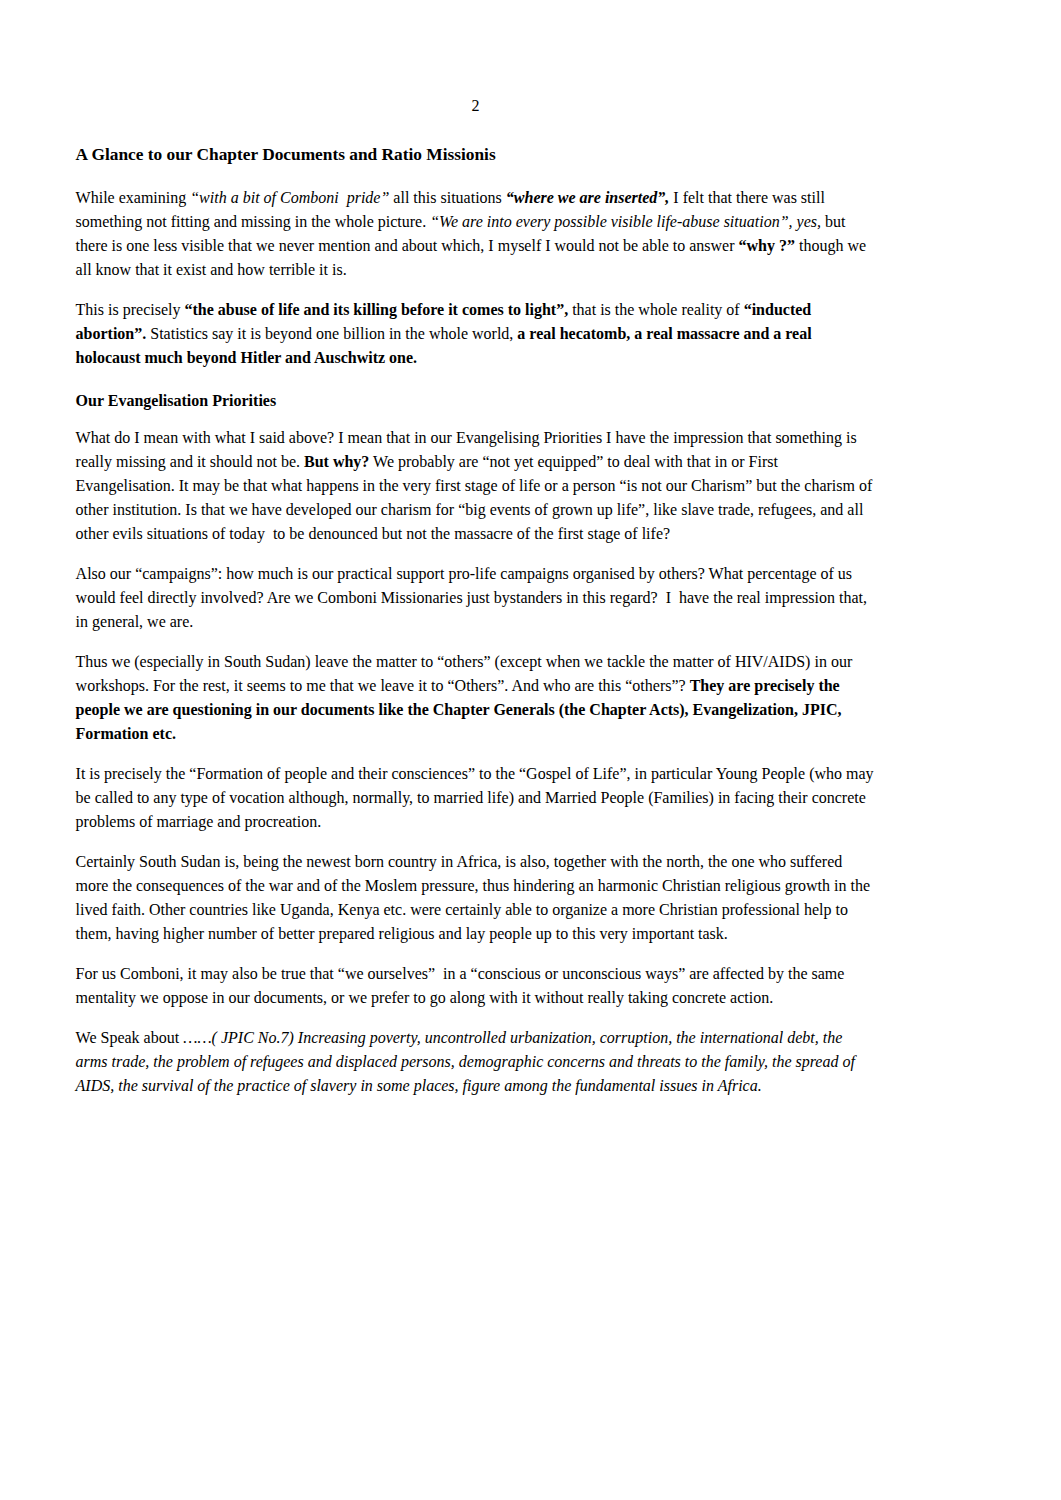2
A Glance to our Chapter Documents and Ratio Missionis
While examining “with a bit of Comboni pride” all this situations “where we are inserted”, I felt that there was still something not fitting and missing in the whole picture. “We are into every possible visible life-abuse situation”, yes, but there is one less visible that we never mention and about which, I myself I would not be able to answer “why ?” though we all know that it exist and how terrible it is.
This is precisely “the abuse of life and its killing before it comes to light”, that is the whole reality of “inducted abortion”. Statistics say it is beyond one billion in the whole world, a real hecatomb, a real massacre and a real holocaust much beyond Hitler and Auschwitz one.
Our Evangelisation Priorities
What do I mean with what I said above? I mean that in our Evangelising Priorities I have the impression that something is really missing and it should not be. But why? We probably are “not yet equipped” to deal with that in or First Evangelisation. It may be that what happens in the very first stage of life or a person “is not our Charism” but the charism of other institution. Is that we have developed our charism for “big events of grown up life”, like slave trade, refugees, and all other evils situations of today to be denounced but not the massacre of the first stage of life?
Also our “campaigns”: how much is our practical support pro-life campaigns organised by others? What percentage of us would feel directly involved? Are we Comboni Missionaries just bystanders in this regard? I have the real impression that, in general, we are.
Thus we (especially in South Sudan) leave the matter to “others” (except when we tackle the matter of HIV/AIDS) in our workshops. For the rest, it seems to me that we leave it to “Others”. And who are this “others”? They are precisely the people we are questioning in our documents like the Chapter Generals (the Chapter Acts), Evangelization, JPIC, Formation etc.
It is precisely the “Formation of people and their consciences” to the “Gospel of Life”, in particular Young People (who may be called to any type of vocation although, normally, to married life) and Married People (Families) in facing their concrete problems of marriage and procreation.
Certainly South Sudan is, being the newest born country in Africa, is also, together with the north, the one who suffered more the consequences of the war and of the Moslem pressure, thus hindering an harmonic Christian religious growth in the lived faith. Other countries like Uganda, Kenya etc. were certainly able to organize a more Christian professional help to them, having higher number of better prepared religious and lay people up to this very important task.
For us Comboni, it may also be true that “we ourselves” in a “conscious or unconscious ways” are affected by the same mentality we oppose in our documents, or we prefer to go along with it without really taking concrete action.
We Speak about ……( JPIC No.7) Increasing poverty, uncontrolled urbanization, corruption, the international debt, the arms trade, the problem of refugees and displaced persons, demographic concerns and threats to the family, the spread of AIDS, the survival of the practice of slavery in some places, figure among the fundamental issues in Africa.